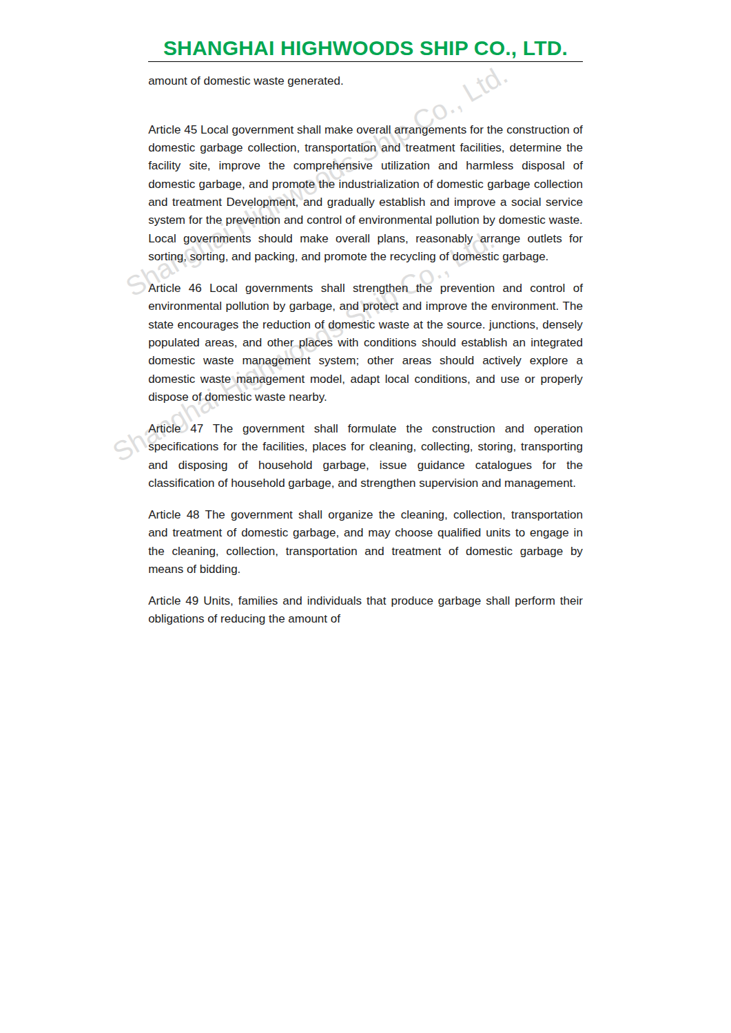SHANGHAI HIGHWOODS SHIP CO., LTD.
Shanghai Highwoods Ship Co., Ltd.
Shanghai Highwoods Ship Co., Ltd.
amount of domestic waste generated.
Article 45 Local government shall make overall arrangements for the construction of domestic garbage collection, transportation and treatment facilities, determine the facility site, improve the comprehensive utilization and harmless disposal of domestic garbage, and promote the industrialization of domestic garbage collection and treatment Development, and gradually establish and improve a social service system for the prevention and control of environmental pollution by domestic waste. Local governments should make overall plans, reasonably arrange outlets for sorting, sorting, and packing, and promote the recycling of domestic garbage.
Article 46 Local governments shall strengthen the prevention and control of environmental pollution by garbage, and protect and improve the environment. The state encourages the reduction of domestic waste at the source. junctions, densely populated areas, and other places with conditions should establish an integrated domestic waste management system; other areas should actively explore a domestic waste management model, adapt local conditions, and use or properly dispose of domestic waste nearby.
Article 47 The government shall formulate the construction and operation specifications for the facilities, places for cleaning, collecting, storing, transporting and disposing of household garbage, issue guidance catalogues for the classification of household garbage, and strengthen supervision and management.
Article 48 The government shall organize the cleaning, collection, transportation and treatment of domestic garbage, and may choose qualified units to engage in the cleaning, collection, transportation and treatment of domestic garbage by means of bidding.
Article 49 Units, families and individuals that produce garbage shall perform their obligations of reducing the amount of